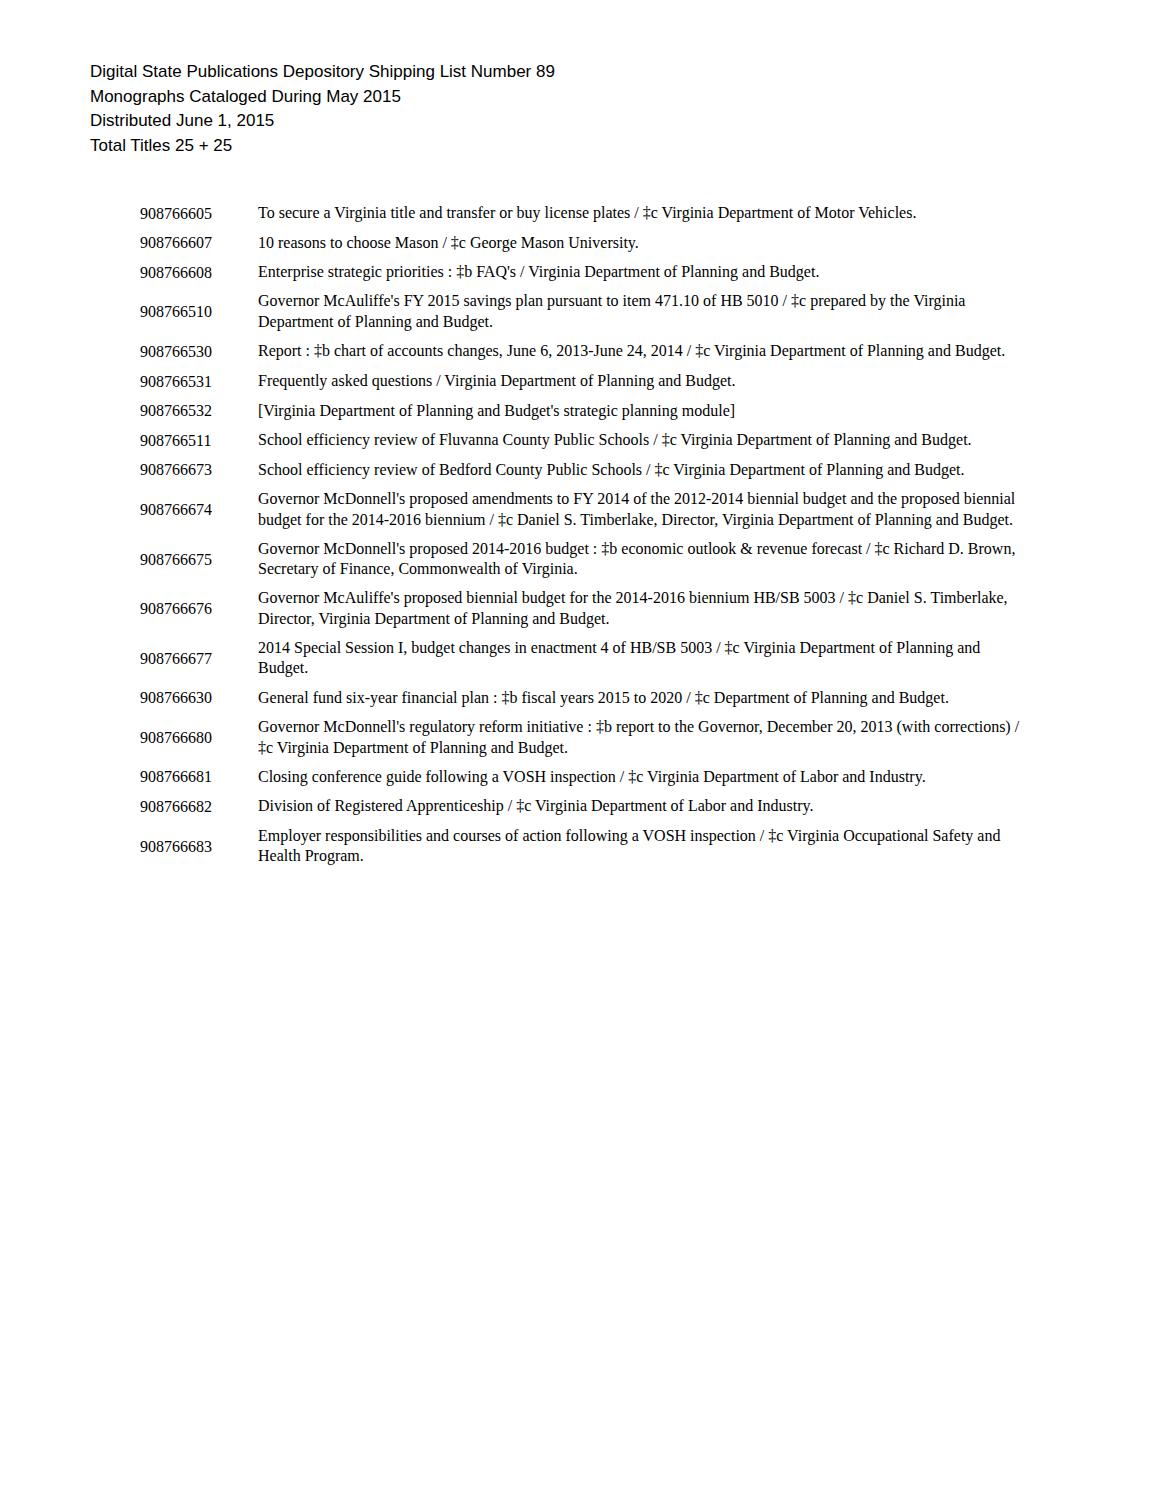Digital State Publications Depository Shipping List Number 89
Monographs Cataloged During May 2015
Distributed June 1, 2015
Total Titles 25 + 25
| 908766605 | To secure a Virginia title and transfer or buy license plates / ‡c Virginia Department of Motor Vehicles. |
| 908766607 | 10 reasons to choose Mason / ‡c George Mason University. |
| 908766608 | Enterprise strategic priorities : ‡b FAQ's / Virginia Department of Planning and Budget. |
| 908766510 | Governor McAuliffe's FY 2015 savings plan pursuant to item 471.10 of HB 5010 / ‡c prepared by the Virginia Department of Planning and Budget. |
| 908766530 | Report : ‡b chart of accounts changes, June 6, 2013-June 24, 2014 / ‡c Virginia Department of Planning and Budget. |
| 908766531 | Frequently asked questions / Virginia Department of Planning and Budget. |
| 908766532 | [Virginia Department of Planning and Budget's strategic planning module] |
| 908766511 | School efficiency review of Fluvanna County Public Schools / ‡c Virginia Department of Planning and Budget. |
| 908766673 | School efficiency review of Bedford County Public Schools / ‡c Virginia Department of Planning and Budget. |
| 908766674 | Governor McDonnell's proposed amendments to FY 2014 of the 2012-2014 biennial budget and the proposed biennial budget for the 2014-2016 biennium / ‡c Daniel S. Timberlake, Director, Virginia Department of Planning and Budget. |
| 908766675 | Governor McDonnell's proposed 2014-2016 budget : ‡b economic outlook & revenue forecast / ‡c Richard D. Brown, Secretary of Finance, Commonwealth of Virginia. |
| 908766676 | Governor McAuliffe's proposed biennial budget for the 2014-2016 biennium HB/SB 5003 / ‡c Daniel S. Timberlake, Director, Virginia Department of Planning and Budget. |
| 908766677 | 2014 Special Session I, budget changes in enactment 4 of HB/SB 5003 / ‡c Virginia Department of Planning and Budget. |
| 908766630 | General fund six-year financial plan : ‡b fiscal years 2015 to 2020 / ‡c Department of Planning and Budget. |
| 908766680 | Governor McDonnell's regulatory reform initiative : ‡b report to the Governor, December 20, 2013 (with corrections) / ‡c Virginia Department of Planning and Budget. |
| 908766681 | Closing conference guide following a VOSH inspection / ‡c Virginia Department of Labor and Industry. |
| 908766682 | Division of Registered Apprenticeship / ‡c Virginia Department of Labor and Industry. |
| 908766683 | Employer responsibilities and courses of action following a VOSH inspection / ‡c Virginia Occupational Safety and Health Program. |